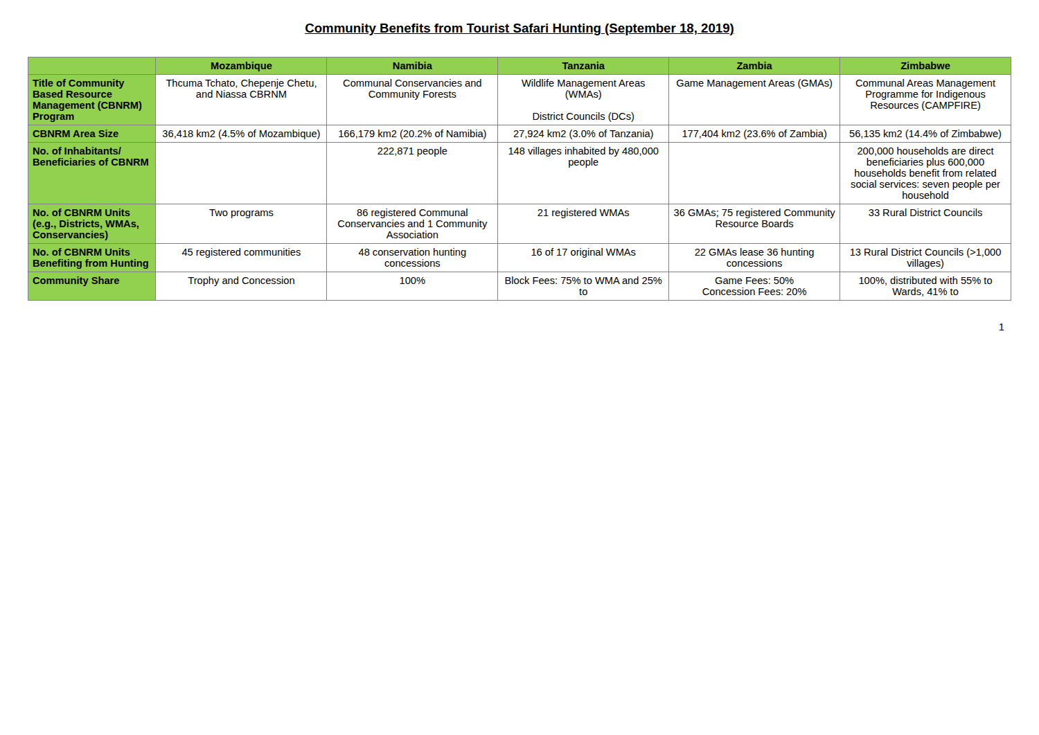Community Benefits from Tourist Safari Hunting (September 18, 2019)
| | Mozambique | Namibia | Tanzania | Zambia | Zimbabwe |
| --- | --- | --- | --- | --- | --- |
| Title of Community Based Resource Management (CBNRM) Program | Thcuma Tchato, Chepenje Chetu, and Niassa CBRNM | Communal Conservancies and Community Forests | Wildlife Management Areas (WMAs) District Councils (DCs) | Game Management Areas (GMAs) | Communal Areas Management Programme for Indigenous Resources (CAMPFIRE) |
| CBNRM Area Size | 36,418 km2 (4.5% of Mozambique) | 166,179 km2 (20.2% of Namibia) | 27,924 km2 (3.0% of Tanzania) | 177,404 km2 (23.6% of Zambia) | 56,135 km2 (14.4% of Zimbabwe) |
| No. of Inhabitants/ Beneficiaries of CBNRM | | 222,871 people | 148 villages inhabited by 480,000 people | | 200,000 households are direct beneficiaries plus 600,000 households benefit from related social services: seven people per household |
| No. of CBNRM Units (e.g., Districts, WMAs, Conservancies) | Two programs | 86 registered Communal Conservancies and 1 Community Association | 21 registered WMAs | 36 GMAs; 75 registered Community Resource Boards | 33 Rural District Councils |
| No. of CBNRM Units Benefiting from Hunting | 45 registered communities | 48 conservation hunting concessions | 16 of 17 original WMAs | 22 GMAs lease 36 hunting concessions | 13 Rural District Councils (>1,000 villages) |
| Community Share | Trophy and Concession | 100% | Block Fees: 75% to WMA and 25% to | Game Fees: 50% Concession Fees: 20% | 100%, distributed with 55% to Wards, 41% to |
1